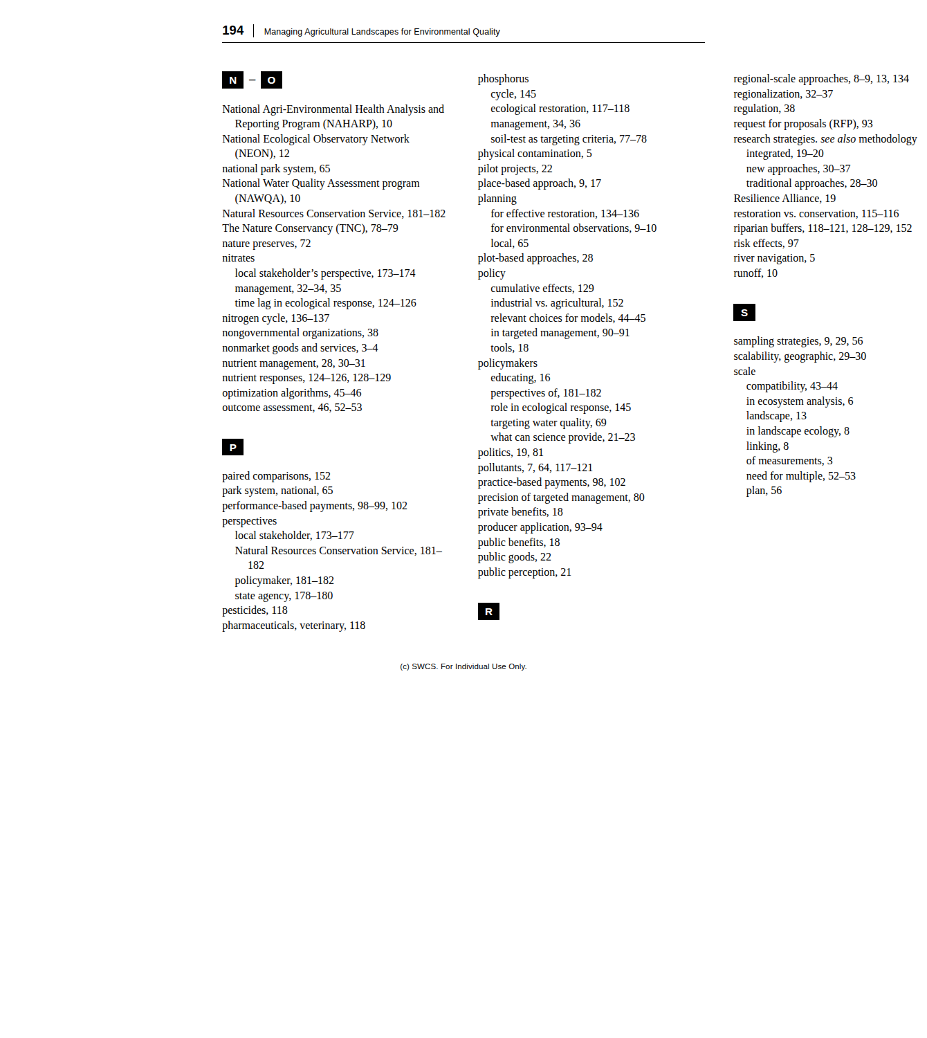194 Managing Agricultural Landscapes for Environmental Quality
N–O
National Agri-Environmental Health Analysis and Reporting Program (NAHARP), 10
National Ecological Observatory Network (NEON), 12
national park system, 65
National Water Quality Assessment program (NAWQA), 10
Natural Resources Conservation Service, 181–182
The Nature Conservancy (TNC), 78–79
nature preserves, 72
nitrates
local stakeholder’s perspective, 173–174
management, 32–34, 35
time lag in ecological response, 124–126
nitrogen cycle, 136–137
nongovernmental organizations, 38
nonmarket goods and services, 3–4
nutrient management, 28, 30–31
nutrient responses, 124–126, 128–129
optimization algorithms, 45–46
outcome assessment, 46, 52–53
P
paired comparisons, 152
park system, national, 65
performance-based payments, 98–99, 102
perspectives
local stakeholder, 173–177
Natural Resources Conservation Service, 181–182
policymaker, 181–182
state agency, 178–180
pesticides, 118
pharmaceuticals, veterinary, 118
phosphorus
cycle, 145
ecological restoration, 117–118
management, 34, 36
soil-test as targeting criteria, 77–78
physical contamination, 5
pilot projects, 22
place-based approach, 9, 17
planning
for effective restoration, 134–136
for environmental observations, 9–10
local, 65
plot-based approaches, 28
policy
cumulative effects, 129
industrial vs. agricultural, 152
relevant choices for models, 44–45
in targeted management, 90–91
tools, 18
policymakers
educating, 16
perspectives of, 181–182
role in ecological response, 145
targeting water quality, 69
what can science provide, 21–23
politics, 19, 81
pollutants, 7, 64, 117–121
practice-based payments, 98, 102
precision of targeted management, 80
private benefits, 18
producer application, 93–94
public benefits, 18
public goods, 22
public perception, 21
R
regional-scale approaches, 8–9, 13, 134
regionalization, 32–37
regulation, 38
request for proposals (RFP), 93
research strategies. see also methodology
integrated, 19–20
new approaches, 30–37
traditional approaches, 28–30
Resilience Alliance, 19
restoration vs. conservation, 115–116
riparian buffers, 118–121, 128–129, 152
risk effects, 97
river navigation, 5
runoff, 10
S
sampling strategies, 9, 29, 56
scalability, geographic, 29–30
scale
compatibility, 43–44
in ecosystem analysis, 6
landscape, 13
in landscape ecology, 8
linking, 8
of measurements, 3
need for multiple, 52–53
plan, 56
(c) SWCS. For Individual Use Only.